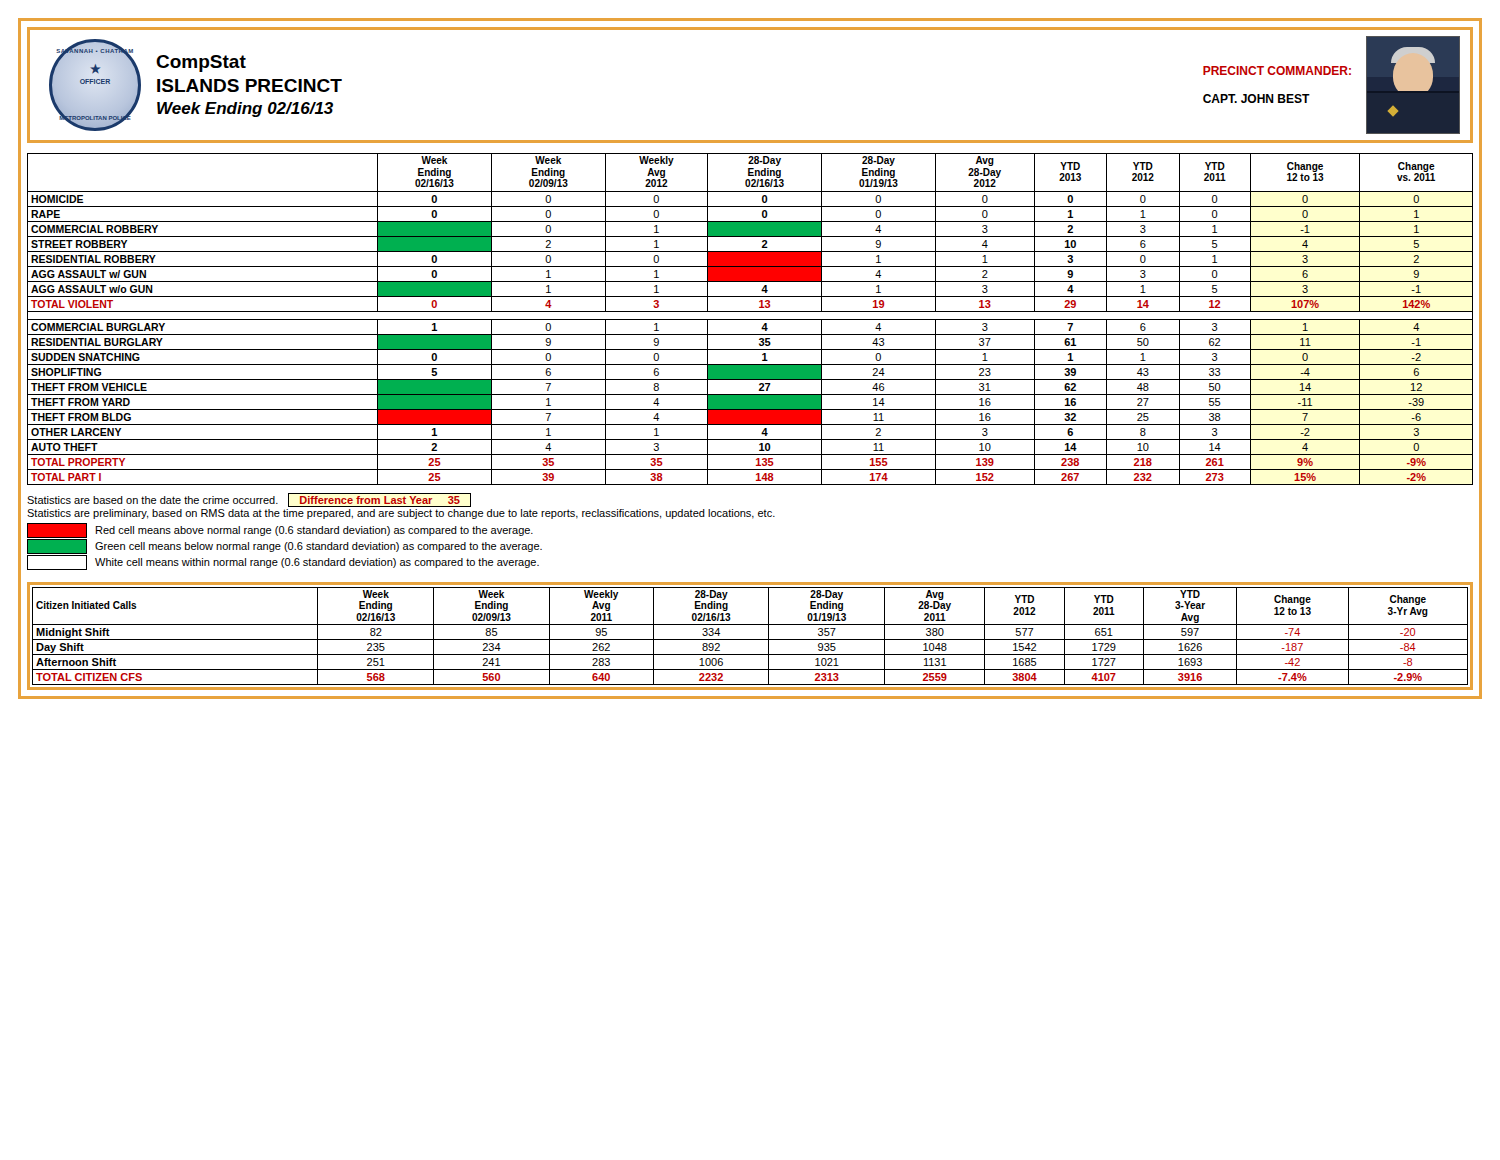SAVANNAH • CHATHAM ★ OFFICER METROPOLITAN POLICE
CompStat
ISLANDS PRECINCT
Week Ending 02/16/13
PRECINCT COMMANDER:
CAPT. JOHN BEST
| | Week Ending 02/16/13 | Week Ending 02/09/13 | Weekly Avg 2012 | 28-Day Ending 02/16/13 | 28-Day Ending 01/19/13 | Avg 28-Day 2012 | YTD 2013 | YTD 2012 | YTD 2011 | Change 12 to 13 | Change vs. 2011 |
| --- | --- | --- | --- | --- | --- | --- | --- | --- | --- | --- | --- |
| HOMICIDE | 0 | 0 | 0 | 0 | 0 | 0 | 0 | 0 | 0 | 0 | 0 |
| RAPE | 0 | 0 | 0 | 0 | 0 | 0 | 1 | 1 | 0 | 0 | 1 |
| COMMERCIAL ROBBERY | 0 | 0 | 1 | 0 | 4 | 3 | 2 | 3 | 1 | -1 | 1 |
| STREET ROBBERY | 0 | 2 | 1 | 2 | 9 | 4 | 10 | 6 | 5 | 4 | 5 |
| RESIDENTIAL ROBBERY | 0 | 0 | 0 | 2 | 1 | 1 | 3 | 0 | 1 | 3 | 2 |
| AGG ASSAULT w/ GUN | 0 | 1 | 1 | 5 | 4 | 2 | 9 | 3 | 0 | 6 | 9 |
| AGG ASSAULT w/o GUN | 0 | 1 | 1 | 4 | 1 | 3 | 4 | 1 | 5 | 3 | -1 |
| TOTAL VIOLENT | 0 | 4 | 3 | 13 | 19 | 13 | 29 | 14 | 12 | 107% | 142% |
| COMMERCIAL BURGLARY | 1 | 0 | 1 | 4 | 4 | 3 | 7 | 6 | 3 | 1 | 4 |
| RESIDENTIAL BURGLARY | 3 | 9 | 9 | 35 | 43 | 37 | 61 | 50 | 62 | 11 | -1 |
| SUDDEN SNATCHING | 0 | 0 | 0 | 1 | 0 | 1 | 1 | 1 | 3 | 0 | -2 |
| SHOPLIFTING | 5 | 6 | 6 | 20 | 24 | 23 | 39 | 43 | 33 | -4 | 6 |
| THEFT FROM VEHICLE | 3 | 7 | 8 | 27 | 46 | 31 | 62 | 48 | 50 | 14 | 12 |
| THEFT FROM YARD | 1 | 1 | 4 | 9 | 14 | 16 | 16 | 27 | 55 | -11 | -39 |
| THEFT FROM BLDG | 9 | 7 | 4 | 25 | 11 | 16 | 32 | 25 | 38 | 7 | -6 |
| OTHER LARCENY | 1 | 1 | 1 | 4 | 2 | 3 | 6 | 8 | 3 | -2 | 3 |
| AUTO THEFT | 2 | 4 | 3 | 10 | 11 | 10 | 14 | 10 | 14 | 4 | 0 |
| TOTAL PROPERTY | 25 | 35 | 35 | 135 | 155 | 139 | 238 | 218 | 261 | 9% | -9% |
| TOTAL PART I | 25 | 39 | 38 | 148 | 174 | 152 | 267 | 232 | 273 | 15% | -2% |
Statistics are based on the date the crime occurred. Difference from Last Year 35
Statistics are preliminary, based on RMS data at the time prepared, and are subject to change due to late reports, reclassifications, updated locations, etc.
Red cell means above normal range (0.6 standard deviation) as compared to the average.
Green cell means below normal range (0.6 standard deviation) as compared to the average.
White cell means within normal range (0.6 standard deviation) as compared to the average.
| Citizen Initiated Calls | Week Ending 02/16/13 | Week Ending 02/09/13 | Weekly Avg 2011 | 28-Day Ending 02/16/13 | 28-Day Ending 01/19/13 | Avg 28-Day 2011 | YTD 2012 | YTD 2011 | YTD 3-Year Avg | Change 12 to 13 | Change 3-Yr Avg |
| --- | --- | --- | --- | --- | --- | --- | --- | --- | --- | --- | --- |
| Midnight Shift | 82 | 85 | 95 | 334 | 357 | 380 | 577 | 651 | 597 | -74 | -20 |
| Day Shift | 235 | 234 | 262 | 892 | 935 | 1048 | 1542 | 1729 | 1626 | -187 | -84 |
| Afternoon Shift | 251 | 241 | 283 | 1006 | 1021 | 1131 | 1685 | 1727 | 1693 | -42 | -8 |
| TOTAL CITIZEN CFS | 568 | 560 | 640 | 2232 | 2313 | 2559 | 3804 | 4107 | 3916 | -7.4% | -2.9% |